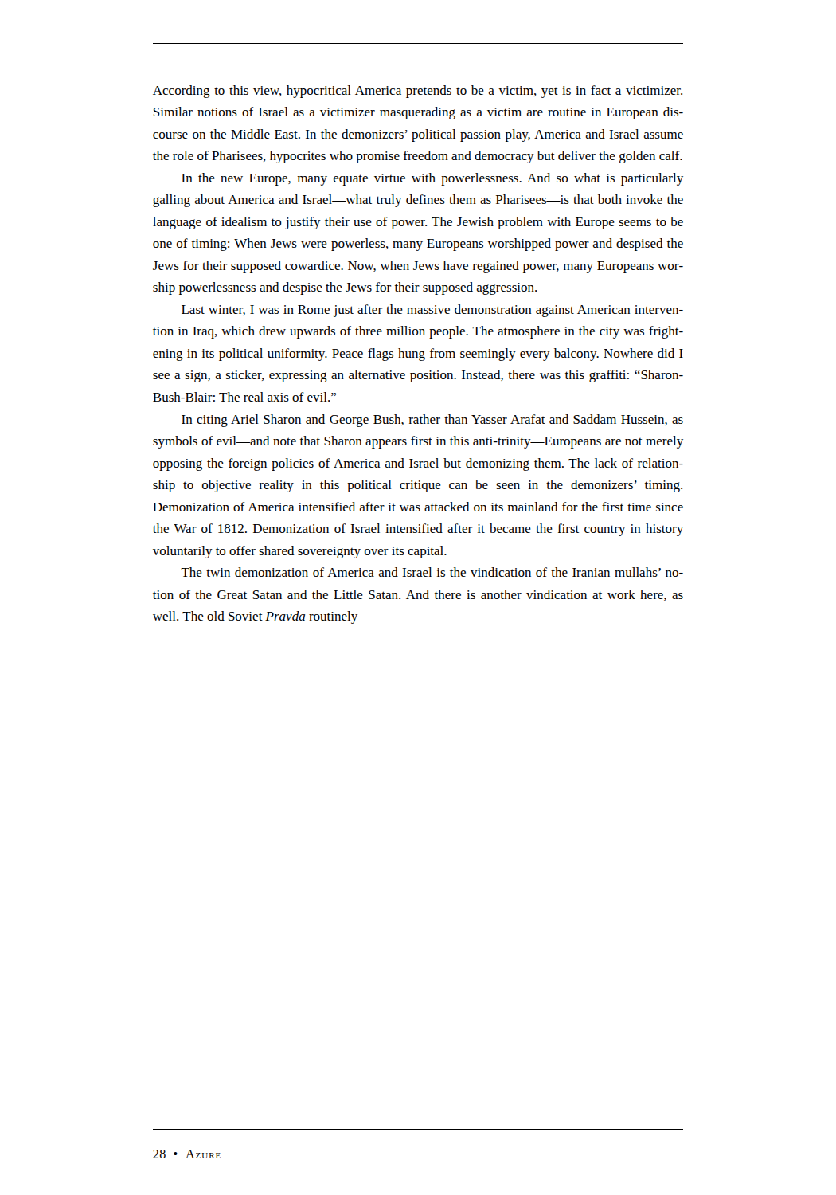According to this view, hypocritical America pretends to be a victim, yet is in fact a victimizer. Similar notions of Israel as a victimizer masquerading as a victim are routine in European discourse on the Middle East. In the demonizers’ political passion play, America and Israel assume the role of Pharisees, hypocrites who promise freedom and democracy but deliver the golden calf.
In the new Europe, many equate virtue with powerlessness. And so what is particularly galling about America and Israel—what truly defines them as Pharisees—is that both invoke the language of idealism to justify their use of power. The Jewish problem with Europe seems to be one of timing: When Jews were powerless, many Europeans worshipped power and despised the Jews for their supposed cowardice. Now, when Jews have regained power, many Europeans worship powerlessness and despise the Jews for their supposed aggression.
Last winter, I was in Rome just after the massive demonstration against American intervention in Iraq, which drew upwards of three million people. The atmosphere in the city was frightening in its political uniformity. Peace flags hung from seemingly every balcony. Nowhere did I see a sign, a sticker, expressing an alternative position. Instead, there was this graffiti: “Sharon-Bush-Blair: The real axis of evil.”
In citing Ariel Sharon and George Bush, rather than Yasser Arafat and Saddam Hussein, as symbols of evil—and note that Sharon appears first in this anti-trinity—Europeans are not merely opposing the foreign policies of America and Israel but demonizing them. The lack of relationship to objective reality in this political critique can be seen in the demonizers’ timing. Demonization of America intensified after it was attacked on its mainland for the first time since the War of 1812. Demonization of Israel intensified after it became the first country in history voluntarily to offer shared sovereignty over its capital.
The twin demonization of America and Israel is the vindication of the Iranian mullahs’ notion of the Great Satan and the Little Satan. And there is another vindication at work here, as well. The old Soviet Pravda routinely
28•Azure